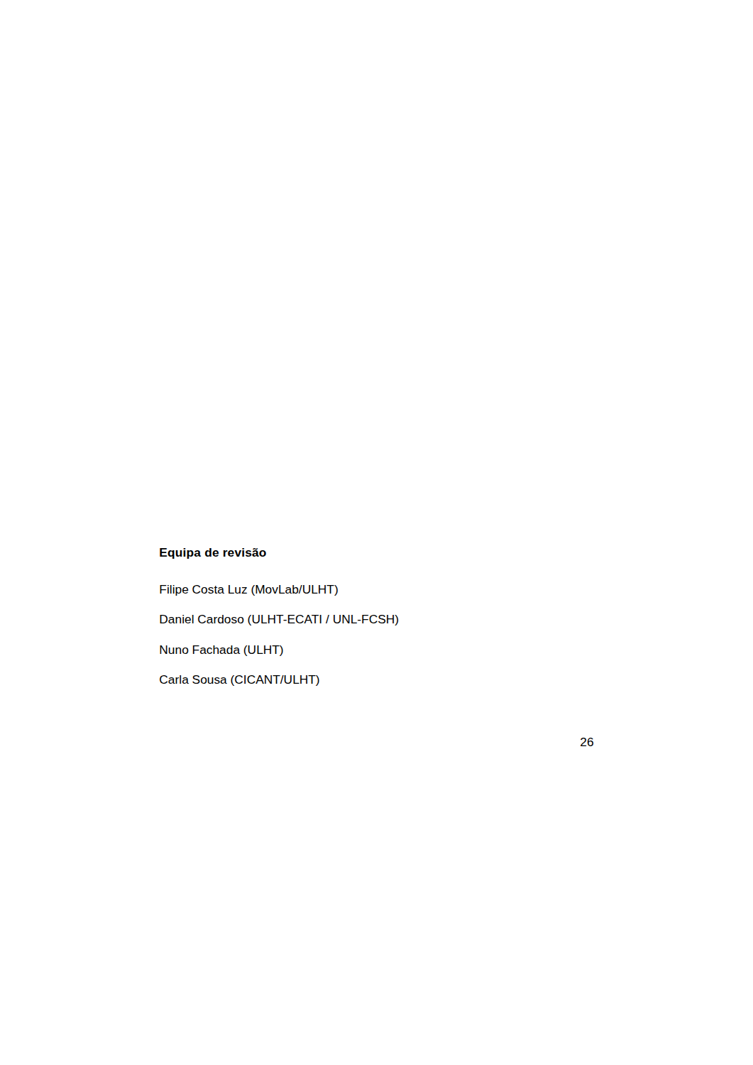Equipa de revisão
Filipe Costa Luz (MovLab/ULHT)
Daniel Cardoso (ULHT-ECATI / UNL-FCSH)
Nuno Fachada (ULHT)
Carla Sousa (CICANT/ULHT)
26